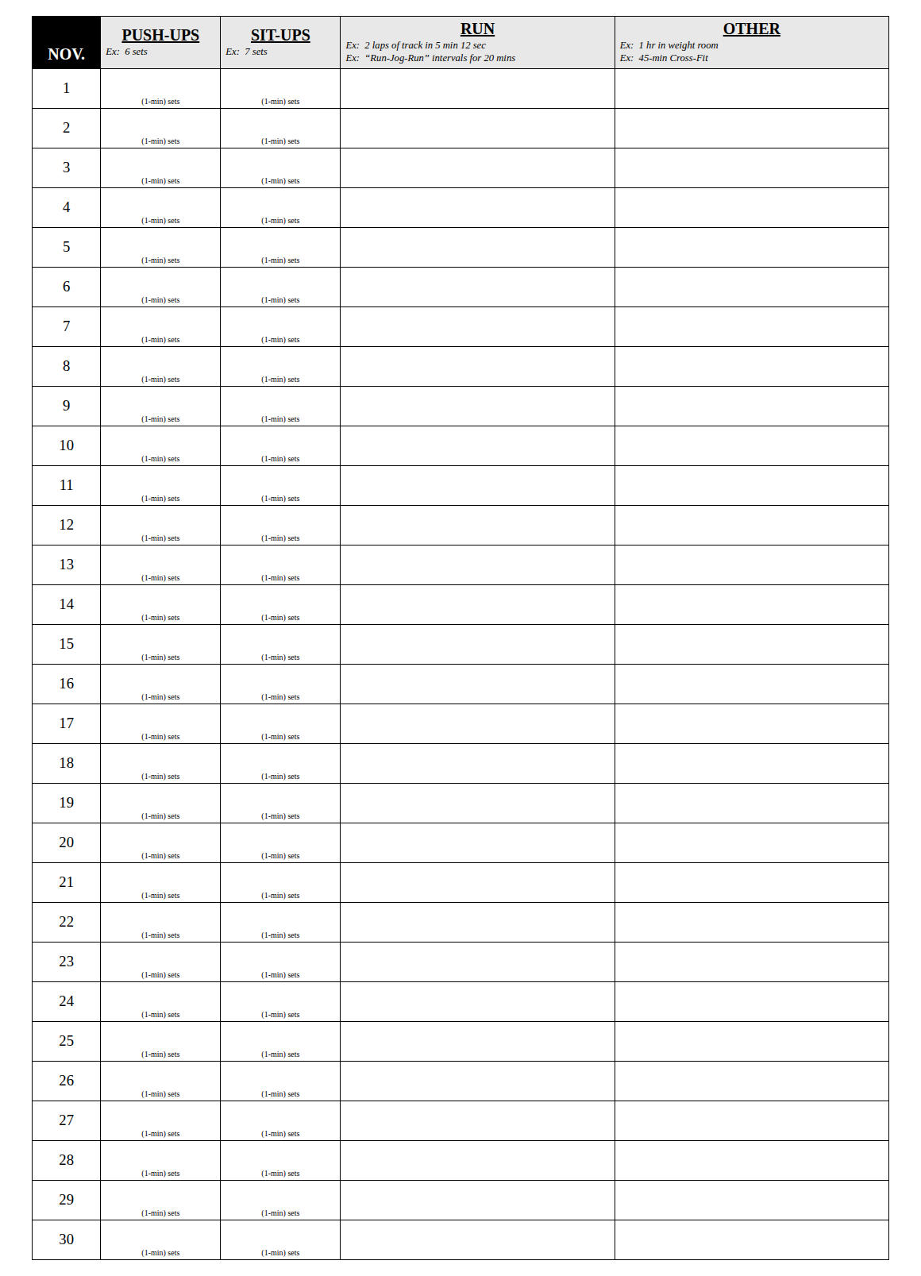| NOV. | PUSH-UPS Ex: 6 sets | SIT-UPS Ex: 7 sets | RUN Ex: 2 laps of track in 5 min 12 sec Ex: “Run-Jog-Run” intervals for 20 mins | OTHER Ex: 1 hr in weight room Ex: 45-min Cross-Fit |
| --- | --- | --- | --- | --- |
| 1 | (1-min) sets | (1-min) sets | | |
| 2 | (1-min) sets | (1-min) sets | | |
| 3 | (1-min) sets | (1-min) sets | | |
| 4 | (1-min) sets | (1-min) sets | | |
| 5 | (1-min) sets | (1-min) sets | | |
| 6 | (1-min) sets | (1-min) sets | | |
| 7 | (1-min) sets | (1-min) sets | | |
| 8 | (1-min) sets | (1-min) sets | | |
| 9 | (1-min) sets | (1-min) sets | | |
| 10 | (1-min) sets | (1-min) sets | | |
| 11 | (1-min) sets | (1-min) sets | | |
| 12 | (1-min) sets | (1-min) sets | | |
| 13 | (1-min) sets | (1-min) sets | | |
| 14 | (1-min) sets | (1-min) sets | | |
| 15 | (1-min) sets | (1-min) sets | | |
| 16 | (1-min) sets | (1-min) sets | | |
| 17 | (1-min) sets | (1-min) sets | | |
| 18 | (1-min) sets | (1-min) sets | | |
| 19 | (1-min) sets | (1-min) sets | | |
| 20 | (1-min) sets | (1-min) sets | | |
| 21 | (1-min) sets | (1-min) sets | | |
| 22 | (1-min) sets | (1-min) sets | | |
| 23 | (1-min) sets | (1-min) sets | | |
| 24 | (1-min) sets | (1-min) sets | | |
| 25 | (1-min) sets | (1-min) sets | | |
| 26 | (1-min) sets | (1-min) sets | | |
| 27 | (1-min) sets | (1-min) sets | | |
| 28 | (1-min) sets | (1-min) sets | | |
| 29 | (1-min) sets | (1-min) sets | | |
| 30 | (1-min) sets | (1-min) sets | | |